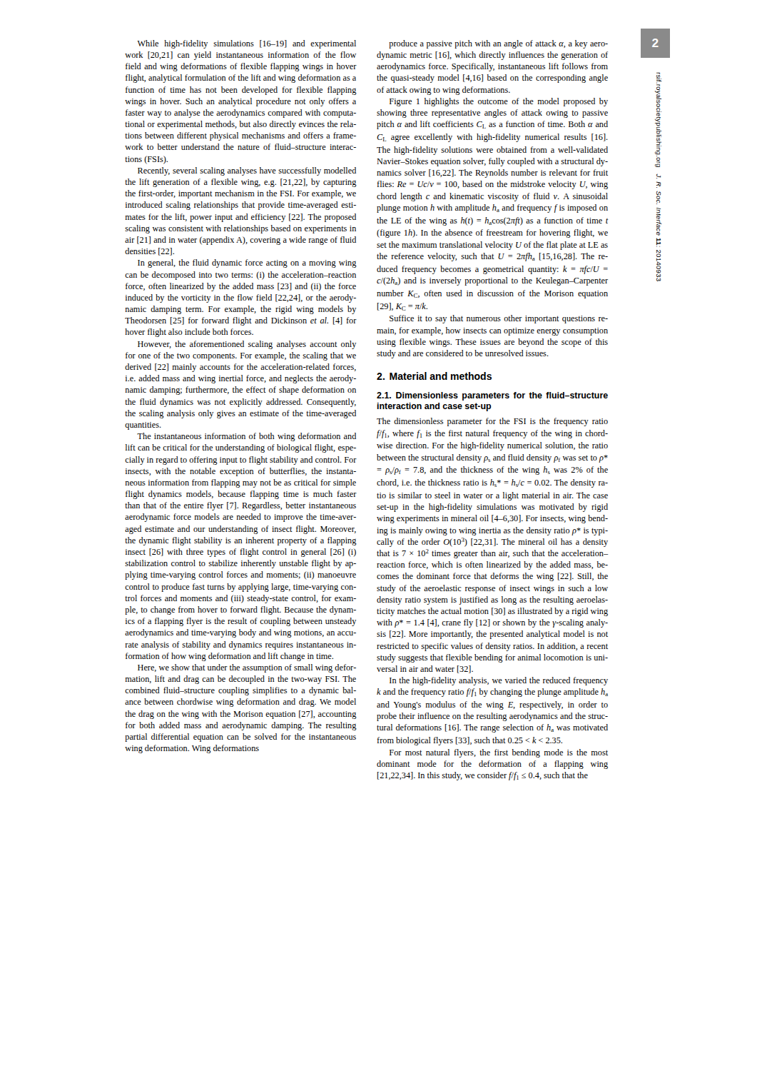2
rsif.royalsocietypublishing.org J. R. Soc. Interface 11: 20140933
While high-fidelity simulations [16–19] and experimental work [20,21] can yield instantaneous information of the flow field and wing deformations of flexible flapping wings in hover flight, analytical formulation of the lift and wing deformation as a function of time has not been developed for flexible flapping wings in hover. Such an analytical procedure not only offers a faster way to analyse the aerodynamics compared with computational or experimental methods, but also directly evinces the relations between different physical mechanisms and offers a framework to better understand the nature of fluid–structure interactions (FSIs).
Recently, several scaling analyses have successfully modelled the lift generation of a flexible wing, e.g. [21,22], by capturing the first-order, important mechanism in the FSI. For example, we introduced scaling relationships that provide time-averaged estimates for the lift, power input and efficiency [22]. The proposed scaling was consistent with relationships based on experiments in air [21] and in water (appendix A), covering a wide range of fluid densities [22].
In general, the fluid dynamic force acting on a moving wing can be decomposed into two terms: (i) the acceleration–reaction force, often linearized by the added mass [23] and (ii) the force induced by the vorticity in the flow field [22,24], or the aerodynamic damping term. For example, the rigid wing models by Theodorsen [25] for forward flight and Dickinson et al. [4] for hover flight also include both forces.
However, the aforementioned scaling analyses account only for one of the two components. For example, the scaling that we derived [22] mainly accounts for the acceleration-related forces, i.e. added mass and wing inertial force, and neglects the aerodynamic damping; furthermore, the effect of shape deformation on the fluid dynamics was not explicitly addressed. Consequently, the scaling analysis only gives an estimate of the time-averaged quantities.
The instantaneous information of both wing deformation and lift can be critical for the understanding of biological flight, especially in regard to offering input to flight stability and control. For insects, with the notable exception of butterflies, the instantaneous information from flapping may not be as critical for simple flight dynamics models, because flapping time is much faster than that of the entire flyer [7]. Regardless, better instantaneous aerodynamic force models are needed to improve the time-averaged estimate and our understanding of insect flight. Moreover, the dynamic flight stability is an inherent property of a flapping insect [26] with three types of flight control in general [26] (i) stabilization control to stabilize inherently unstable flight by applying time-varying control forces and moments; (ii) manoeuvre control to produce fast turns by applying large, time-varying control forces and moments and (iii) steady-state control, for example, to change from hover to forward flight. Because the dynamics of a flapping flyer is the result of coupling between unsteady aerodynamics and time-varying body and wing motions, an accurate analysis of stability and dynamics requires instantaneous information of how wing deformation and lift change in time.
Here, we show that under the assumption of small wing deformation, lift and drag can be decoupled in the two-way FSI. The combined fluid–structure coupling simplifies to a dynamic balance between chordwise wing deformation and drag. We model the drag on the wing with the Morison equation [27], accounting for both added mass and aerodynamic damping. The resulting partial differential equation can be solved for the instantaneous wing deformation. Wing deformations
produce a passive pitch with an angle of attack α, a key aerodynamic metric [16], which directly influences the generation of aerodynamics force. Specifically, instantaneous lift follows from the quasi-steady model [4,16] based on the corresponding angle of attack owing to wing deformations.
Figure 1 highlights the outcome of the model proposed by showing three representative angles of attack owing to passive pitch α and lift coefficients CL as a function of time. Both α and CL agree excellently with high-fidelity numerical results [16]. The high-fidelity solutions were obtained from a well-validated Navier–Stokes equation solver, fully coupled with a structural dynamics solver [16,22]. The Reynolds number is relevant for fruit flies: Re = Uc/ν = 100, based on the midstroke velocity U, wing chord length c and kinematic viscosity of fluid ν. A sinusoidal plunge motion h with amplitude ha and frequency f is imposed on the LE of the wing as h(t) = hacos(2πft) as a function of time t (figure 1h). In the absence of freestream for hovering flight, we set the maximum translational velocity U of the flat plate at LE as the reference velocity, such that U = 2πfha [15,16,28]. The reduced frequency becomes a geometrical quantity: k = πfc/U = c/(2ha) and is inversely proportional to the Keulegan–Carpenter number KC, often used in discussion of the Morison equation [29], KC = π/k.
Suffice it to say that numerous other important questions remain, for example, how insects can optimize energy consumption using flexible wings. These issues are beyond the scope of this study and are considered to be unresolved issues.
2. Material and methods
2.1. Dimensionless parameters for the fluid–structure interaction and case set-up
The dimensionless parameter for the FSI is the frequency ratio f/f1, where f1 is the first natural frequency of the wing in chordwise direction. For the high-fidelity numerical solution, the ratio between the structural density ρs and fluid density ρf was set to ρ* = ρs/ρf = 7.8, and the thickness of the wing hs was 2% of the chord, i.e. the thickness ratio is hs* = hs/c = 0.02. The density ratio is similar to steel in water or a light material in air. The case set-up in the high-fidelity simulations was motivated by rigid wing experiments in mineral oil [4–6,30]. For insects, wing bending is mainly owing to wing inertia as the density ratio ρ* is typically of the order O(103) [22,31]. The mineral oil has a density that is 7 × 102 times greater than air, such that the acceleration–reaction force, which is often linearized by the added mass, becomes the dominant force that deforms the wing [22]. Still, the study of the aeroelastic response of insect wings in such a low density ratio system is justified as long as the resulting aeroelasticity matches the actual motion [30] as illustrated by a rigid wing with ρ* = 1.4 [4], crane fly [12] or shown by the γ-scaling analysis [22]. More importantly, the presented analytical model is not restricted to specific values of density ratios. In addition, a recent study suggests that flexible bending for animal locomotion is universal in air and water [32].
In the high-fidelity analysis, we varied the reduced frequency k and the frequency ratio f/f1 by changing the plunge amplitude ha and Young's modulus of the wing E, respectively, in order to probe their influence on the resulting aerodynamics and the structural deformations [16]. The range selection of ha was motivated from biological flyers [33], such that 0.25 < k < 2.35.
For most natural flyers, the first bending mode is the most dominant mode for the deformation of a flapping wing [21,22,34]. In this study, we consider f/f1 ≤ 0.4, such that the